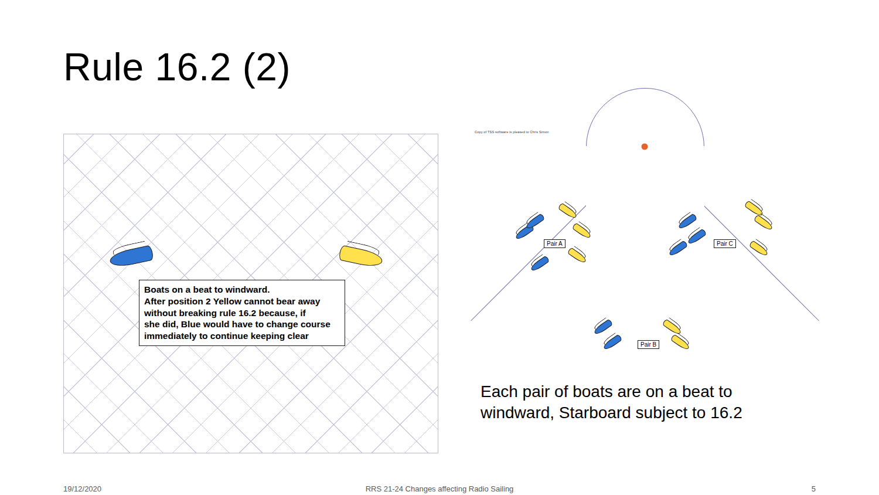Rule 16.2 (2)
Boats on a beat to windward.
After position 2 Yellow cannot bear away
without breaking rule 16.2 because, if
she did, Blue would have to change course
immediately to continue keeping clear
Copy of TSS software is pleased to Chris Simon
Pair A
Pair B
Pair C
Each pair of boats are on a beat to
windward, Starboard subject to 16.2
19/12/2020 RRS 21-24 Changes affecting Radio Sailing 5